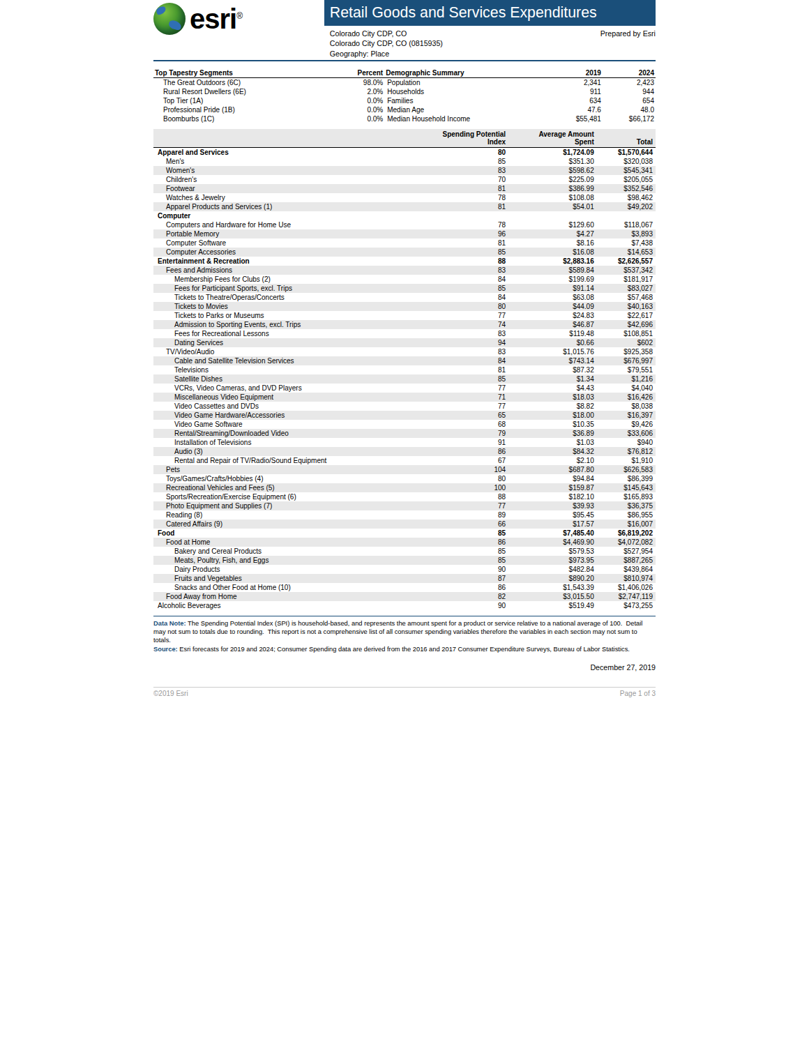esri®
Retail Goods and Services Expenditures
Prepared by Esri Colorado City CDP, CO
Colorado City CDP, CO (0815935)
Geography: Place
| Top Tapestry Segments | Percent |
| --- | --- |
| The Great Outdoors (6C) | 98.0% |
| Rural Resort Dwellers (6E) | 2.0% |
| Top Tier (1A) | 0.0% |
| Professional Pride (1B) | 0.0% |
| Boomburbs (1C) | 0.0% |
| Demographic Summary | 2019 | 2024 |
| --- | --- | --- |
| Population | 2,341 | 2,423 |
| Households | 911 | 944 |
| Families | 634 | 654 |
| Median Age | 47.6 | 48.0 |
| Median Household Income | $55,481 | $66,172 |
| | Spending Potential Index | Average Amount Spent | Total |
| --- | --- | --- | --- |
| Apparel and Services | 80 | $1,724.09 | $1,570,644 |
| Men's | 85 | $351.30 | $320,038 |
| Women's | 83 | $598.62 | $545,341 |
| Children's | 70 | $225.09 | $205,055 |
| Footwear | 81 | $386.99 | $352,546 |
| Watches & Jewelry | 78 | $108.08 | $98,462 |
| Apparel Products and Services (1) | 81 | $54.01 | $49,202 |
| Computer | | | |
| Computers and Hardware for Home Use | 78 | $129.60 | $118,067 |
| Portable Memory | 96 | $4.27 | $3,893 |
| Computer Software | 81 | $8.16 | $7,438 |
| Computer Accessories | 85 | $16.08 | $14,653 |
| Entertainment & Recreation | 88 | $2,883.16 | $2,626,557 |
| Fees and Admissions | 83 | $589.84 | $537,342 |
| Membership Fees for Clubs (2) | 84 | $199.69 | $181,917 |
| Fees for Participant Sports, excl. Trips | 85 | $91.14 | $83,027 |
| Tickets to Theatre/Operas/Concerts | 84 | $63.08 | $57,468 |
| Tickets to Movies | 80 | $44.09 | $40,163 |
| Tickets to Parks or Museums | 77 | $24.83 | $22,617 |
| Admission to Sporting Events, excl. Trips | 74 | $46.87 | $42,696 |
| Fees for Recreational Lessons | 83 | $119.48 | $108,851 |
| Dating Services | 94 | $0.66 | $602 |
| TV/Video/Audio | 83 | $1,015.76 | $925,358 |
| Cable and Satellite Television Services | 84 | $743.14 | $676,997 |
| Televisions | 81 | $87.32 | $79,551 |
| Satellite Dishes | 85 | $1.34 | $1,216 |
| VCRs, Video Cameras, and DVD Players | 77 | $4.43 | $4,040 |
| Miscellaneous Video Equipment | 71 | $18.03 | $16,426 |
| Video Cassettes and DVDs | 77 | $8.82 | $8,038 |
| Video Game Hardware/Accessories | 65 | $18.00 | $16,397 |
| Video Game Software | 68 | $10.35 | $9,426 |
| Rental/Streaming/Downloaded Video | 79 | $36.89 | $33,606 |
| Installation of Televisions | 91 | $1.03 | $940 |
| Audio (3) | 86 | $84.32 | $76,812 |
| Rental and Repair of TV/Radio/Sound Equipment | 67 | $2.10 | $1,910 |
| Pets | 104 | $687.80 | $626,583 |
| Toys/Games/Crafts/Hobbies (4) | 80 | $94.84 | $86,399 |
| Recreational Vehicles and Fees (5) | 100 | $159.87 | $145,643 |
| Sports/Recreation/Exercise Equipment (6) | 88 | $182.10 | $165,893 |
| Photo Equipment and Supplies (7) | 77 | $39.93 | $36,375 |
| Reading (8) | 89 | $95.45 | $86,955 |
| Catered Affairs (9) | 66 | $17.57 | $16,007 |
| Food | 85 | $7,485.40 | $6,819,202 |
| Food at Home | 86 | $4,469.90 | $4,072,082 |
| Bakery and Cereal Products | 85 | $579.53 | $527,954 |
| Meats, Poultry, Fish, and Eggs | 85 | $973.95 | $887,265 |
| Dairy Products | 90 | $482.84 | $439,864 |
| Fruits and Vegetables | 87 | $890.20 | $810,974 |
| Snacks and Other Food at Home (10) | 86 | $1,543.39 | $1,406,026 |
| Food Away from Home | 82 | $3,015.50 | $2,747,119 |
| Alcoholic Beverages | 90 | $519.49 | $473,255 |
Data Note: The Spending Potential Index (SPI) is household-based, and represents the amount spent for a product or service relative to a national average of 100. Detail may not sum to totals due to rounding. This report is not a comprehensive list of all consumer spending variables therefore the variables in each section may not sum to totals.
Source: Esri forecasts for 2019 and 2024; Consumer Spending data are derived from the 2016 and 2017 Consumer Expenditure Surveys, Bureau of Labor Statistics.
December 27, 2019
©2019 Esri
Page 1 of 3